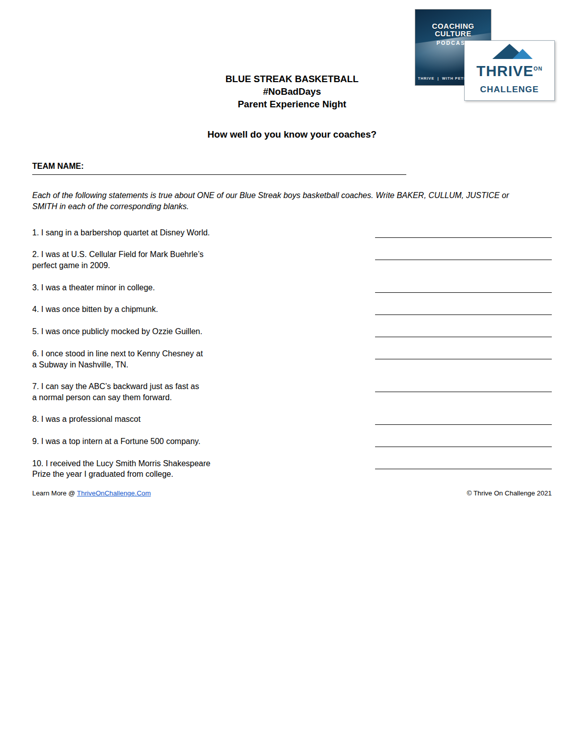COACHING
CULTURE
PODCAST
THRIVE | WITH PETER & REED
THRIVEON
CHALLENGE
BLUE STREAK BASKETBALL
#NoBadDays
Parent Experience Night
How well do you know your coaches?
TEAM NAME:
Each of the following statements is true about ONE of our Blue Streak boys basketball coaches. Write BAKER, CULLUM, JUSTICE or SMITH in each of the corresponding blanks.
1. I sang in a barbershop quartet at Disney World.
2. I was at U.S. Cellular Field for Mark Buehrle’s
perfect game in 2009.
3. I was a theater minor in college.
4. I was once bitten by a chipmunk.
5. I was once publicly mocked by Ozzie Guillen.
6. I once stood in line next to Kenny Chesney at
a Subway in Nashville, TN.
7. I can say the ABC’s backward just as fast as
a normal person can say them forward.
8. I was a professional mascot
9. I was a top intern at a Fortune 500 company.
10. I received the Lucy Smith Morris Shakespeare
Prize the year I graduated from college.
Learn More @ ThriveOnChallenge.Com © Thrive On Challenge 2021